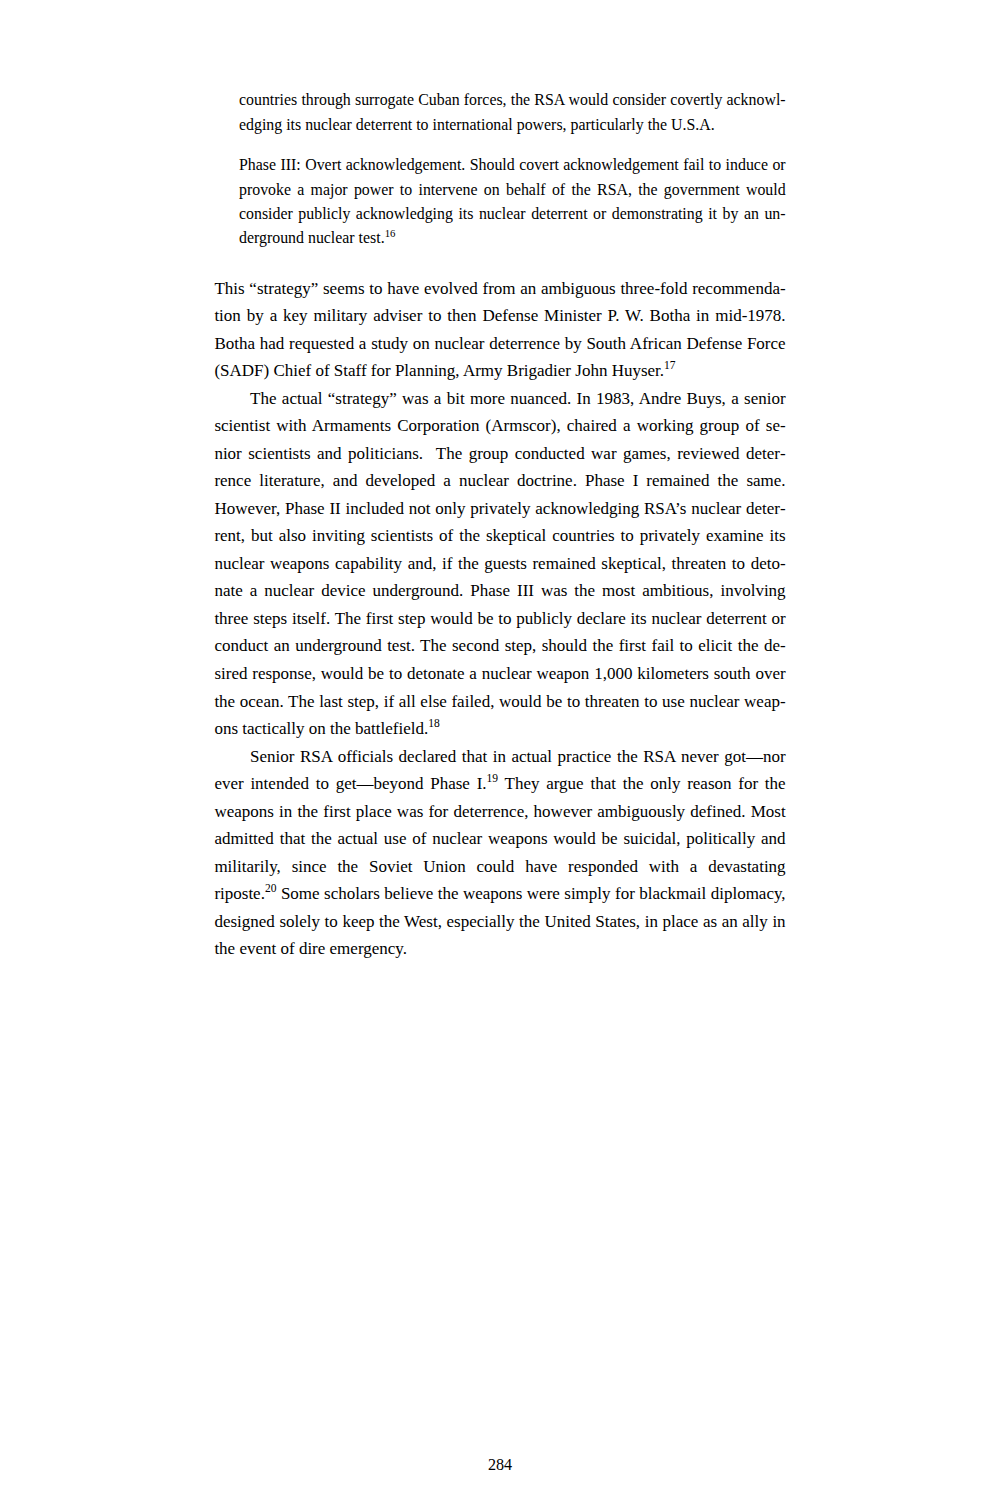countries through surrogate Cuban forces, the RSA would consider covertly acknowledging its nuclear deterrent to international powers, particularly the U.S.A.
Phase III: Overt acknowledgement. Should covert acknowledgement fail to induce or provoke a major power to intervene on behalf of the RSA, the government would consider publicly acknowledging its nuclear deterrent or demonstrating it by an underground nuclear test.16
This “strategy” seems to have evolved from an ambiguous three-fold recommendation by a key military adviser to then Defense Minister P. W. Botha in mid-1978. Botha had requested a study on nuclear deterrence by South African Defense Force (SADF) Chief of Staff for Planning, Army Brigadier John Huyser.17
The actual “strategy” was a bit more nuanced. In 1983, Andre Buys, a senior scientist with Armaments Corporation (Armscor), chaired a working group of senior scientists and politicians. The group conducted war games, reviewed deterrence literature, and developed a nuclear doctrine. Phase I remained the same. However, Phase II included not only privately acknowledging RSA’s nuclear deterrent, but also inviting scientists of the skeptical countries to privately examine its nuclear weapons capability and, if the guests remained skeptical, threaten to detonate a nuclear device underground. Phase III was the most ambitious, involving three steps itself. The first step would be to publicly declare its nuclear deterrent or conduct an underground test. The second step, should the first fail to elicit the desired response, would be to detonate a nuclear weapon 1,000 kilometers south over the ocean. The last step, if all else failed, would be to threaten to use nuclear weapons tactically on the battlefield.18
Senior RSA officials declared that in actual practice the RSA never got—nor ever intended to get—beyond Phase I.19 They argue that the only reason for the weapons in the first place was for deterrence, however ambiguously defined. Most admitted that the actual use of nuclear weapons would be suicidal, politically and militarily, since the Soviet Union could have responded with a devastating riposte.20 Some scholars believe the weapons were simply for blackmail diplomacy, designed solely to keep the West, especially the United States, in place as an ally in the event of dire emergency.
284